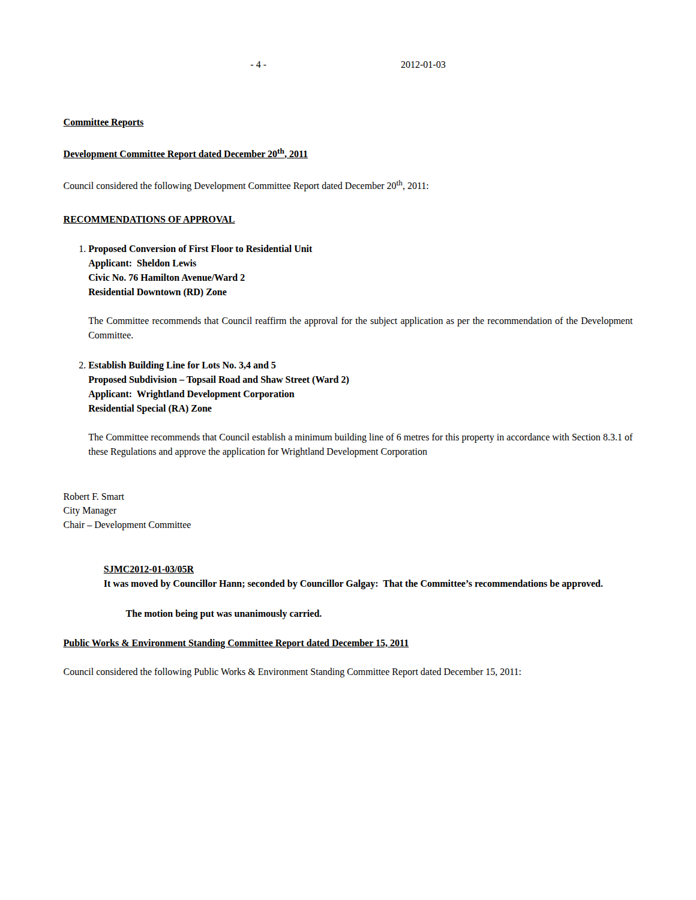- 4 - 2012-01-03
Committee Reports
Development Committee Report dated December 20th, 2011
Council considered the following Development Committee Report dated December 20th, 2011:
RECOMMENDATIONS OF APPROVAL
Proposed Conversion of First Floor to Residential Unit
Applicant: Sheldon Lewis
Civic No. 76 Hamilton Avenue/Ward 2
Residential Downtown (RD) Zone
The Committee recommends that Council reaffirm the approval for the subject application as per the recommendation of the Development Committee.
Establish Building Line for Lots No. 3,4 and 5
Proposed Subdivision – Topsail Road and Shaw Street (Ward 2)
Applicant: Wrightland Development Corporation
Residential Special (RA) Zone
The Committee recommends that Council establish a minimum building line of 6 metres for this property in accordance with Section 8.3.1 of these Regulations and approve the application for Wrightland Development Corporation
Robert F. Smart
City Manager
Chair – Development Committee
SJMC2012-01-03/05R
It was moved by Councillor Hann; seconded by Councillor Galgay: That the Committee’s recommendations be approved.
The motion being put was unanimously carried.
Public Works & Environment Standing Committee Report dated December 15, 2011
Council considered the following Public Works & Environment Standing Committee Report dated December 15, 2011: